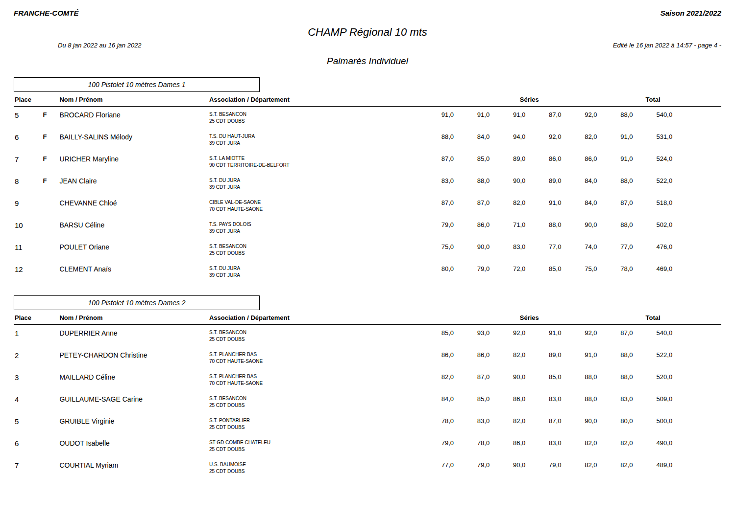FRANCHE-COMTÉ
Saison 2021/2022
CHAMP Régional 10 mts
Du 8 jan 2022 au 16 jan 2022
Edité le 16 jan 2022 à 14:57 - page 4 -
Palmarès Individuel
100 Pistolet 10 mètres Dames 1
| Place | Nom / Prénom | Association / Département | Séries | Total |
| --- | --- | --- | --- | --- |
| 5 | F | BROCARD Floriane | S.T. BESANCON 25 CDT DOUBS | 91,0 | 91,0 | 91,0 | 87,0 | 92,0 | 88,0 | 540,0 |
| 6 | F | BAILLY-SALINS Mélody | T.S. DU HAUT-JURA 39 CDT JURA | 88,0 | 84,0 | 94,0 | 92,0 | 82,0 | 91,0 | 531,0 |
| 7 | F | URICHER Maryline | S.T. LA MIOTTE 90 CDT TERRITOIRE-DE-BELFORT | 87,0 | 85,0 | 89,0 | 86,0 | 86,0 | 91,0 | 524,0 |
| 8 | F | JEAN Claire | S.T. DU JURA 39 CDT JURA | 83,0 | 88,0 | 90,0 | 89,0 | 84,0 | 88,0 | 522,0 |
| 9 | | CHEVANNE Chloé | CIBLE VAL-DE-SAONE 70 CDT HAUTE-SAONE | 87,0 | 87,0 | 82,0 | 91,0 | 84,0 | 87,0 | 518,0 |
| 10 | | BARSU Céline | T.S. PAYS DOLOIS 39 CDT JURA | 79,0 | 86,0 | 71,0 | 88,0 | 90,0 | 88,0 | 502,0 |
| 11 | | POULET Oriane | S.T. BESANCON 25 CDT DOUBS | 75,0 | 90,0 | 83,0 | 77,0 | 74,0 | 77,0 | 476,0 |
| 12 | | CLEMENT Anaïs | S.T. DU JURA 39 CDT JURA | 80,0 | 79,0 | 72,0 | 85,0 | 75,0 | 78,0 | 469,0 |
100 Pistolet 10 mètres Dames 2
| Place | Nom / Prénom | Association / Département | Séries | Total |
| --- | --- | --- | --- | --- |
| 1 | | DUPERRIER Anne | S.T. BESANCON 25 CDT DOUBS | 85,0 | 93,0 | 92,0 | 91,0 | 92,0 | 87,0 | 540,0 |
| 2 | | PETEY-CHARDON Christine | S.T. PLANCHER BAS 70 CDT HAUTE-SAONE | 86,0 | 86,0 | 82,0 | 89,0 | 91,0 | 88,0 | 522,0 |
| 3 | | MAILLARD Céline | S.T. PLANCHER BAS 70 CDT HAUTE-SAONE | 82,0 | 87,0 | 90,0 | 85,0 | 88,0 | 88,0 | 520,0 |
| 4 | | GUILLAUME-SAGE Carine | S.T. BESANCON 25 CDT DOUBS | 84,0 | 85,0 | 86,0 | 83,0 | 88,0 | 83,0 | 509,0 |
| 5 | | GRUIBLE Virginie | S.T. PONTARLIER 25 CDT DOUBS | 78,0 | 83,0 | 82,0 | 87,0 | 90,0 | 80,0 | 500,0 |
| 6 | | OUDOT Isabelle | ST GD COMBE CHATELEU 25 CDT DOUBS | 79,0 | 78,0 | 86,0 | 83,0 | 82,0 | 82,0 | 490,0 |
| 7 | | COURTIAL Myriam | U.S. BAUMOISE 25 CDT DOUBS | 77,0 | 79,0 | 90,0 | 79,0 | 82,0 | 82,0 | 489,0 |